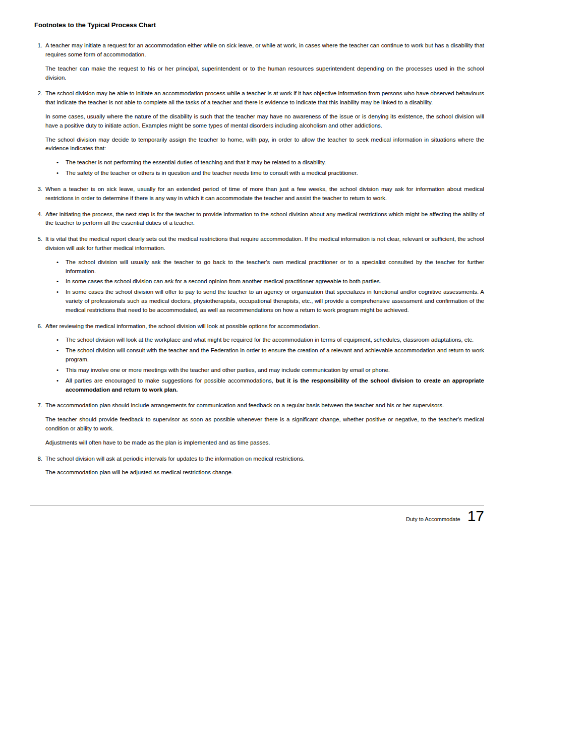Footnotes to the Typical Process Chart
A teacher may initiate a request for an accommodation either while on sick leave, or while at work, in cases where the teacher can continue to work but has a disability that requires some form of accommodation.
The teacher can make the request to his or her principal, superintendent or to the human resources superintendent depending on the processes used in the school division.
The school division may be able to initiate an accommodation process while a teacher is at work if it has objective information from persons who have observed behaviours that indicate the teacher is not able to complete all the tasks of a teacher and there is evidence to indicate that this inability may be linked to a disability.
In some cases, usually where the nature of the disability is such that the teacher may have no awareness of the issue or is denying its existence, the school division will have a positive duty to initiate action. Examples might be some types of mental disorders including alcoholism and other addictions.
The school division may decide to temporarily assign the teacher to home, with pay, in order to allow the teacher to seek medical information in situations where the evidence indicates that:
The teacher is not performing the essential duties of teaching and that it may be related to a disability.
The safety of the teacher or others is in question and the teacher needs time to consult with a medical practitioner.
When a teacher is on sick leave, usually for an extended period of time of more than just a few weeks, the school division may ask for information about medical restrictions in order to determine if there is any way in which it can accommodate the teacher and assist the teacher to return to work.
After initiating the process, the next step is for the teacher to provide information to the school division about any medical restrictions which might be affecting the ability of the teacher to perform all the essential duties of a teacher.
It is vital that the medical report clearly sets out the medical restrictions that require accommodation. If the medical information is not clear, relevant or sufficient, the school division will ask for further medical information.
The school division will usually ask the teacher to go back to the teacher's own medical practitioner or to a specialist consulted by the teacher for further information.
In some cases the school division can ask for a second opinion from another medical practitioner agreeable to both parties.
In some cases the school division will offer to pay to send the teacher to an agency or organization that specializes in functional and/or cognitive assessments. A variety of professionals such as medical doctors, physiotherapists, occupational therapists, etc., will provide a comprehensive assessment and confirmation of the medical restrictions that need to be accommodated, as well as recommendations on how a return to work program might be achieved.
After reviewing the medical information, the school division will look at possible options for accommodation.
The school division will look at the workplace and what might be required for the accommodation in terms of equipment, schedules, classroom adaptations, etc.
The school division will consult with the teacher and the Federation in order to ensure the creation of a relevant and achievable accommodation and return to work program.
This may involve one or more meetings with the teacher and other parties, and may include communication by email or phone.
All parties are encouraged to make suggestions for possible accommodations, but it is the responsibility of the school division to create an appropriate accommodation and return to work plan.
The accommodation plan should include arrangements for communication and feedback on a regular basis between the teacher and his or her supervisors.
The teacher should provide feedback to supervisor as soon as possible whenever there is a significant change, whether positive or negative, to the teacher's medical condition or ability to work.
Adjustments will often have to be made as the plan is implemented and as time passes.
The school division will ask at periodic intervals for updates to the information on medical restrictions.
The accommodation plan will be adjusted as medical restrictions change.
Duty to Accommodate 17